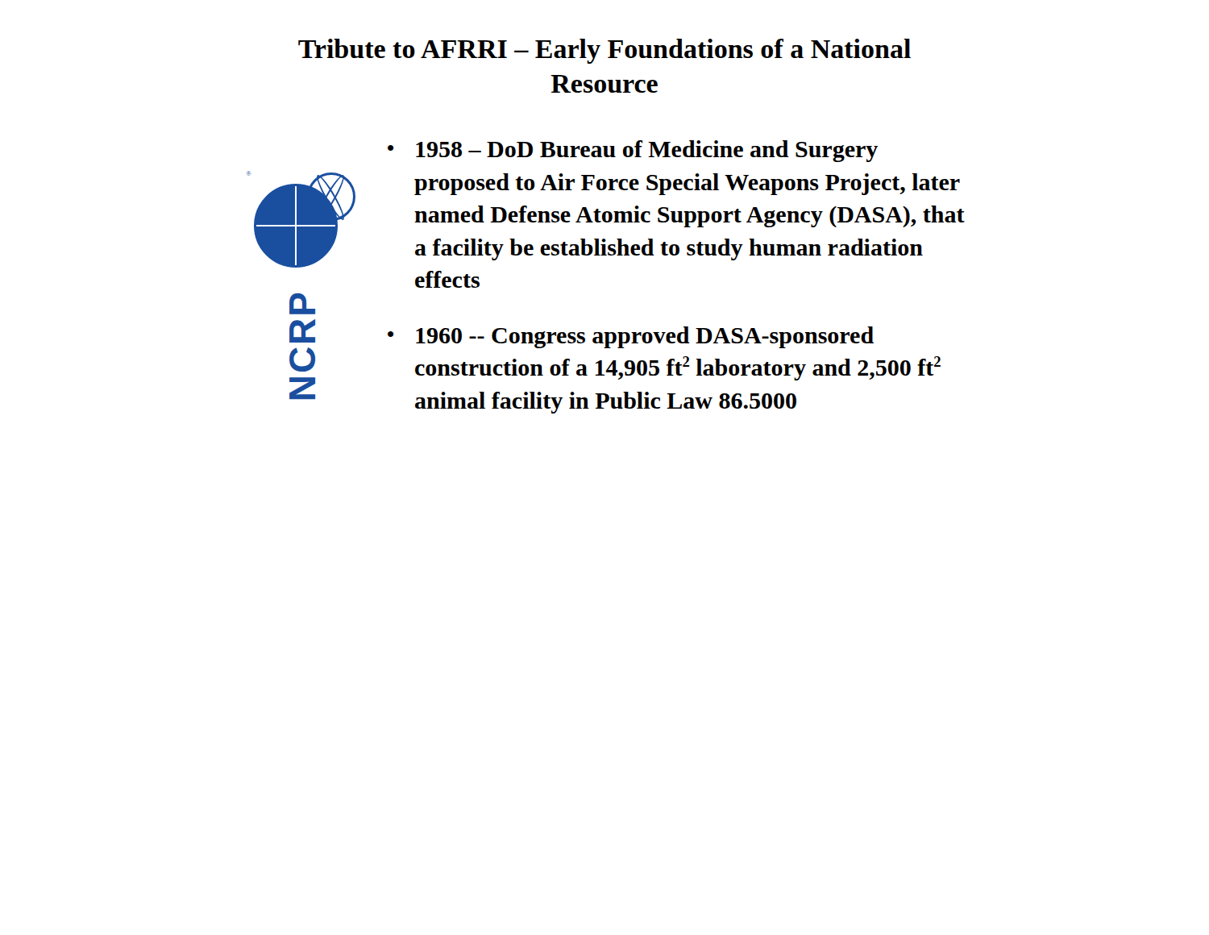Tribute to AFRRI – Early Foundations of a National Resource
®
NCRP
1958 – DoD Bureau of Medicine and Surgery proposed to Air Force Special Weapons Project, later named Defense Atomic Support Agency (DASA), that a facility be established to study human radiation effects
1960 -- Congress approved DASA-sponsored construction of a 14,905 ft2 laboratory and 2,500 ft2 animal facility in Public Law 86.5000